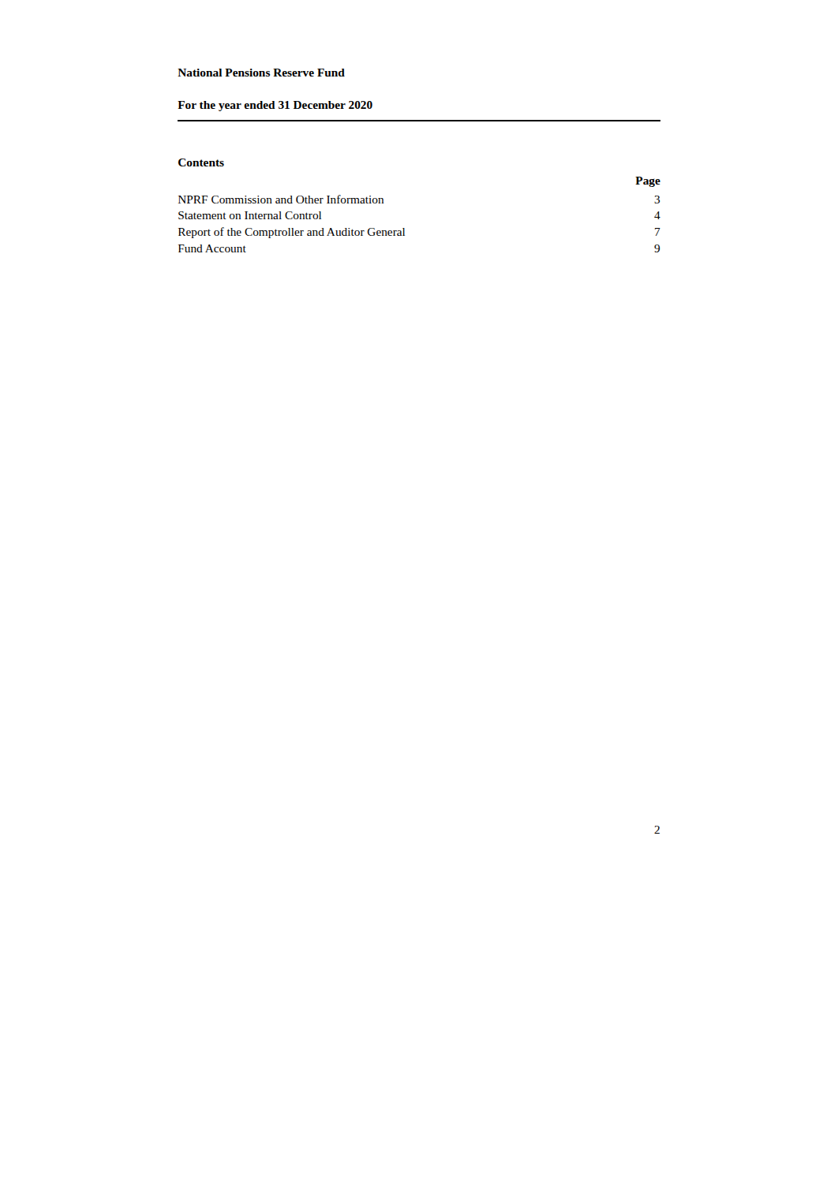National Pensions Reserve Fund
For the year ended 31 December 2020
Contents
| | Page |
| NPRF Commission and Other Information | 3 |
| Statement on Internal Control | 4 |
| Report of the Comptroller and Auditor General | 7 |
| Fund Account | 9 |
2